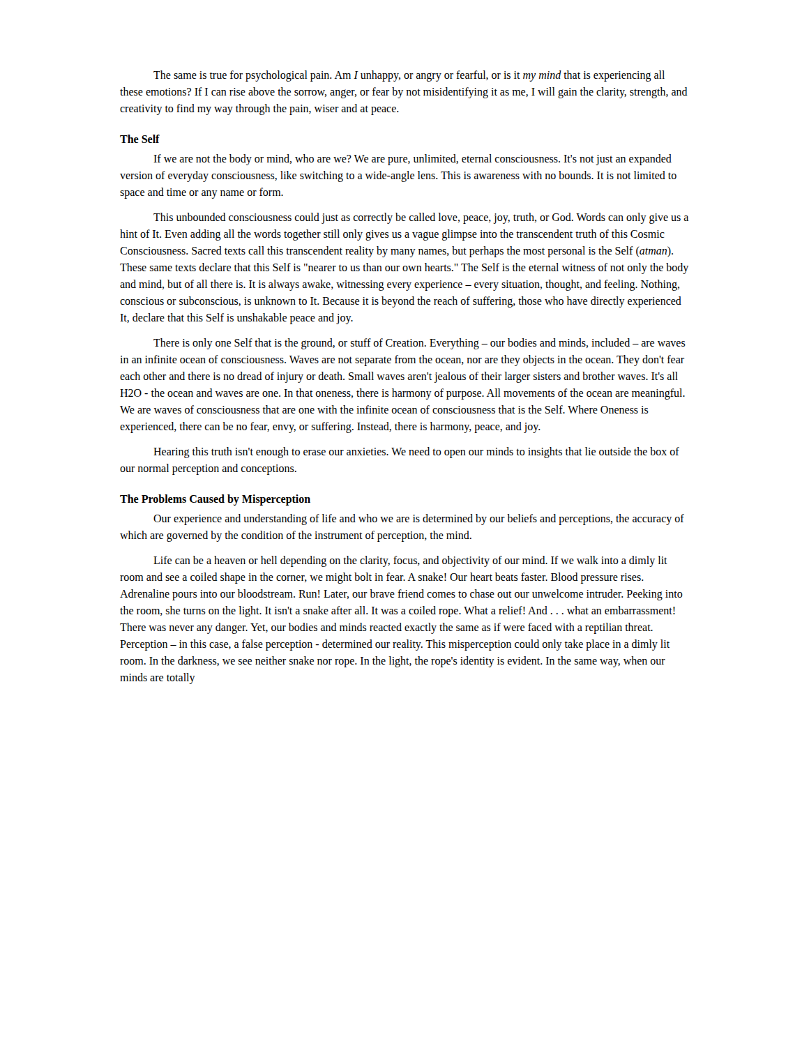The same is true for psychological pain. Am I unhappy, or angry or fearful, or is it my mind that is experiencing all these emotions? If I can rise above the sorrow, anger, or fear by not misidentifying it as me, I will gain the clarity, strength, and creativity to find my way through the pain, wiser and at peace.
The Self
If we are not the body or mind, who are we? We are pure, unlimited, eternal consciousness. It's not just an expanded version of everyday consciousness, like switching to a wide-angle lens. This is awareness with no bounds. It is not limited to space and time or any name or form.
This unbounded consciousness could just as correctly be called love, peace, joy, truth, or God. Words can only give us a hint of It. Even adding all the words together still only gives us a vague glimpse into the transcendent truth of this Cosmic Consciousness. Sacred texts call this transcendent reality by many names, but perhaps the most personal is the Self (atman). These same texts declare that this Self is "nearer to us than our own hearts." The Self is the eternal witness of not only the body and mind, but of all there is. It is always awake, witnessing every experience – every situation, thought, and feeling. Nothing, conscious or subconscious, is unknown to It. Because it is beyond the reach of suffering, those who have directly experienced It, declare that this Self is unshakable peace and joy.
There is only one Self that is the ground, or stuff of Creation. Everything – our bodies and minds, included – are waves in an infinite ocean of consciousness. Waves are not separate from the ocean, nor are they objects in the ocean. They don't fear each other and there is no dread of injury or death. Small waves aren't jealous of their larger sisters and brother waves. It's all H2O - the ocean and waves are one. In that oneness, there is harmony of purpose. All movements of the ocean are meaningful. We are waves of consciousness that are one with the infinite ocean of consciousness that is the Self. Where Oneness is experienced, there can be no fear, envy, or suffering. Instead, there is harmony, peace, and joy.
Hearing this truth isn't enough to erase our anxieties. We need to open our minds to insights that lie outside the box of our normal perception and conceptions.
The Problems Caused by Misperception
Our experience and understanding of life and who we are is determined by our beliefs and perceptions, the accuracy of which are governed by the condition of the instrument of perception, the mind.
Life can be a heaven or hell depending on the clarity, focus, and objectivity of our mind. If we walk into a dimly lit room and see a coiled shape in the corner, we might bolt in fear. A snake! Our heart beats faster. Blood pressure rises. Adrenaline pours into our bloodstream. Run! Later, our brave friend comes to chase out our unwelcome intruder. Peeking into the room, she turns on the light. It isn't a snake after all. It was a coiled rope. What a relief! And . . . what an embarrassment! There was never any danger. Yet, our bodies and minds reacted exactly the same as if were faced with a reptilian threat. Perception – in this case, a false perception - determined our reality. This misperception could only take place in a dimly lit room. In the darkness, we see neither snake nor rope. In the light, the rope's identity is evident. In the same way, when our minds are totally